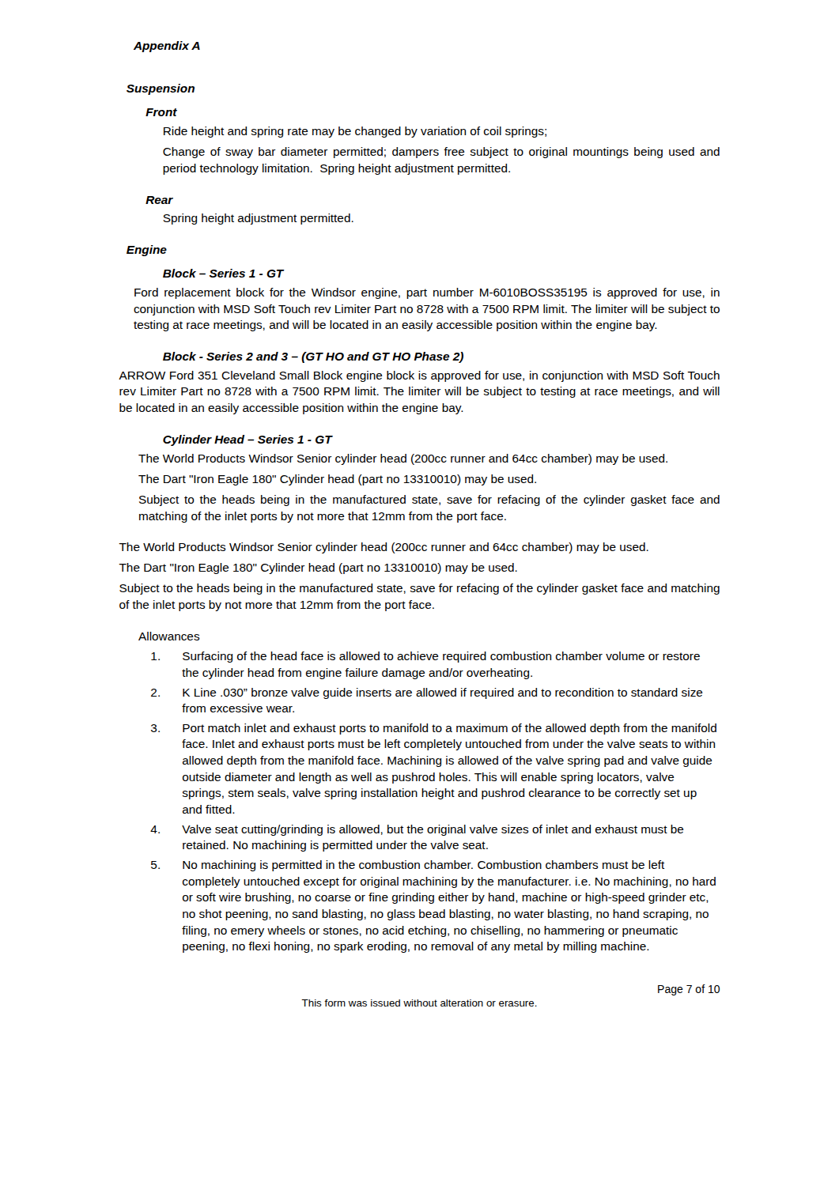Appendix A
Suspension
Front
Ride height and spring rate may be changed by variation of coil springs;
Change of sway bar diameter permitted; dampers free subject to original mountings being used and period technology limitation. Spring height adjustment permitted.
Rear
Spring height adjustment permitted.
Engine
Block – Series 1 - GT
Ford replacement block for the Windsor engine, part number M-6010BOSS35195 is approved for use, in conjunction with MSD Soft Touch rev Limiter Part no 8728 with a 7500 RPM limit. The limiter will be subject to testing at race meetings, and will be located in an easily accessible position within the engine bay.
Block - Series 2 and 3 – (GT HO and GT HO Phase 2)
ARROW Ford 351 Cleveland Small Block engine block is approved for use, in conjunction with MSD Soft Touch rev Limiter Part no 8728 with a 7500 RPM limit. The limiter will be subject to testing at race meetings, and will be located in an easily accessible position within the engine bay.
Cylinder Head – Series 1 - GT
The World Products Windsor Senior cylinder head (200cc runner and 64cc chamber) may be used.
The Dart "Iron Eagle 180" Cylinder head (part no 13310010) may be used.
Subject to the heads being in the manufactured state, save for refacing of the cylinder gasket face and matching of the inlet ports by not more that 12mm from the port face.
The World Products Windsor Senior cylinder head (200cc runner and 64cc chamber) may be used.
The Dart "Iron Eagle 180" Cylinder head (part no 13310010) may be used.
Subject to the heads being in the manufactured state, save for refacing of the cylinder gasket face and matching of the inlet ports by not more that 12mm from the port face.
Allowances
Surfacing of the head face is allowed to achieve required combustion chamber volume or restore the cylinder head from engine failure damage and/or overheating.
K Line .030” bronze valve guide inserts are allowed if required and to recondition to standard size from excessive wear.
Port match inlet and exhaust ports to manifold to a maximum of the allowed depth from the manifold face. Inlet and exhaust ports must be left completely untouched from under the valve seats to within allowed depth from the manifold face. Machining is allowed of the valve spring pad and valve guide outside diameter and length as well as pushrod holes. This will enable spring locators, valve springs, stem seals, valve spring installation height and pushrod clearance to be correctly set up and fitted.
Valve seat cutting/grinding is allowed, but the original valve sizes of inlet and exhaust must be retained. No machining is permitted under the valve seat.
No machining is permitted in the combustion chamber. Combustion chambers must be left completely untouched except for original machining by the manufacturer. i.e. No machining, no hard or soft wire brushing, no coarse or fine grinding either by hand, machine or high-speed grinder etc, no shot peening, no sand blasting, no glass bead blasting, no water blasting, no hand scraping, no filing, no emery wheels or stones, no acid etching, no chiselling, no hammering or pneumatic peening, no flexi honing, no spark eroding, no removal of any metal by milling machine.
Page 7 of 10
This form was issued without alteration or erasure.